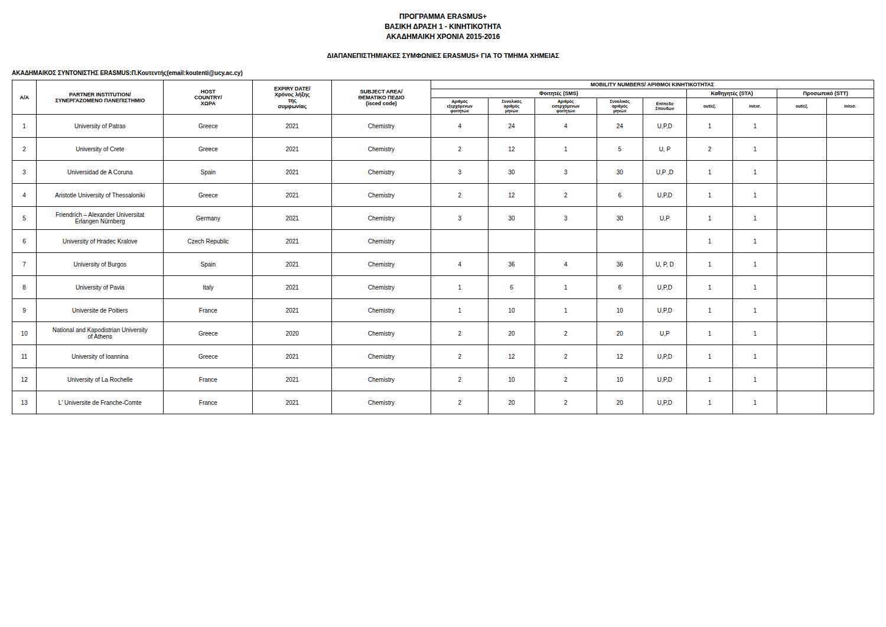ΠΡΟΓΡΑΜΜΑ ERASMUS+
ΒΑΣΙΚΗ ΔΡΑΣΗ 1 - ΚΙΝΗΤΙΚΟΤΗΤΑ
ΑΚΑΔΗΜΑΙΚΗ ΧΡΟΝΙΑ 2015-2016
ΔΙΑΠΑΝΕΠΙΣΤΗΜΙΑΚΕΣ ΣΥΜΦΩΝΙΕΣ ERASMUS+ ΓΙΑ ΤΟ ΤΜΗΜΑ ΧΗΜΕΙΑΣ
ΑΚΑΔΗΜΑΙΚΟΣ ΣΥΝΤΟΝΙΣΤΗΣ ERASMUS:Π.Κουτεντής(email:koutenti@ucy.ac.cy)
| A/A | PARTNER INSTITUTION/ ΣΥΝΕΡΓΑΖΟΜΕΝΟ ΠΑΝΕΠΙΣΤΗΜΙΟ | HOST COUNTRY/ ΧΩΡΑ | EXPIRY DATE/ Χρόνος λήξης της συμφωνίας | SUBJECT AREA/ ΘΕΜΑΤΙΚΟ ΠΕΔΙΟ (isced code) | MOBILITY NUMBERS/ ΑΡΙΘΜΟΙ ΚΙΝΗΤΙΚΟΤΗΤΑΣ |
| --- | --- | --- | --- | --- | --- |
| Φοιτητές (SMS) | Καθηγητές (STA) | Προσωπικό (STT) |
| Αριθμός εξερχόμενων φοιτητών | Συνολικός αριθμός μηνών | Αριθμός εισερχόμενων φοιτητών | Συνολικός αριθμός μηνών | Επίπεδο Σπουδών | out/εξ. | in/εισ. | out/εξ. | in/εισ. |
| 1 | University of Patras | Greece | 2021 | Chemistry | 4 | 24 | 4 | 24 | U,P,D | 1 | 1 | | |
| 2 | University of Crete | Greece | 2021 | Chemistry | 2 | 12 | 1 | 5 | U, P | 2 | 1 | | |
| 3 | Universidad de A Coruna | Spain | 2021 | Chemistry | 3 | 30 | 3 | 30 | U,P ,D | 1 | 1 | | |
| 4 | Aristotle University of Thessaloniki | Greece | 2021 | Chemistry | 2 | 12 | 2 | 6 | U,P,D | 1 | 1 | | |
| 5 | Friendrich – Alexander Universitat Erlangen Nürnberg | Germany | 2021 | Chemistry | 3 | 30 | 3 | 30 | U,P | 1 | 1 | | |
| 6 | University of Hradec Kralove | Czech Republic | 2021 | Chemistry | | | | | | 1 | 1 | | |
| 7 | University of Burgos | Spain | 2021 | Chemistry | 4 | 36 | 4 | 36 | U, P, D | 1 | 1 | | |
| 8 | University of Pavia | Italy | 2021 | Chemistry | 1 | 6 | 1 | 6 | U,P,D | 1 | 1 | | |
| 9 | Universite de Poitiers | France | 2021 | Chemistry | 1 | 10 | 1 | 10 | U,P,D | 1 | 1 | | |
| 10 | National and Kapodistrian University of Athens | Greece | 2020 | Chemistry | 2 | 20 | 2 | 20 | U,P | 1 | 1 | | |
| 11 | University of Ioannina | Greece | 2021 | Chemistry | 2 | 12 | 2 | 12 | U,P,D | 1 | 1 | | |
| 12 | University of La Rochelle | France | 2021 | Chemistry | 2 | 10 | 2 | 10 | U,P,D | 1 | 1 | | |
| 13 | L' Universite de Franche-Comte | France | 2021 | Chemistry | 2 | 20 | 2 | 20 | U,P,D | 1 | 1 | | |